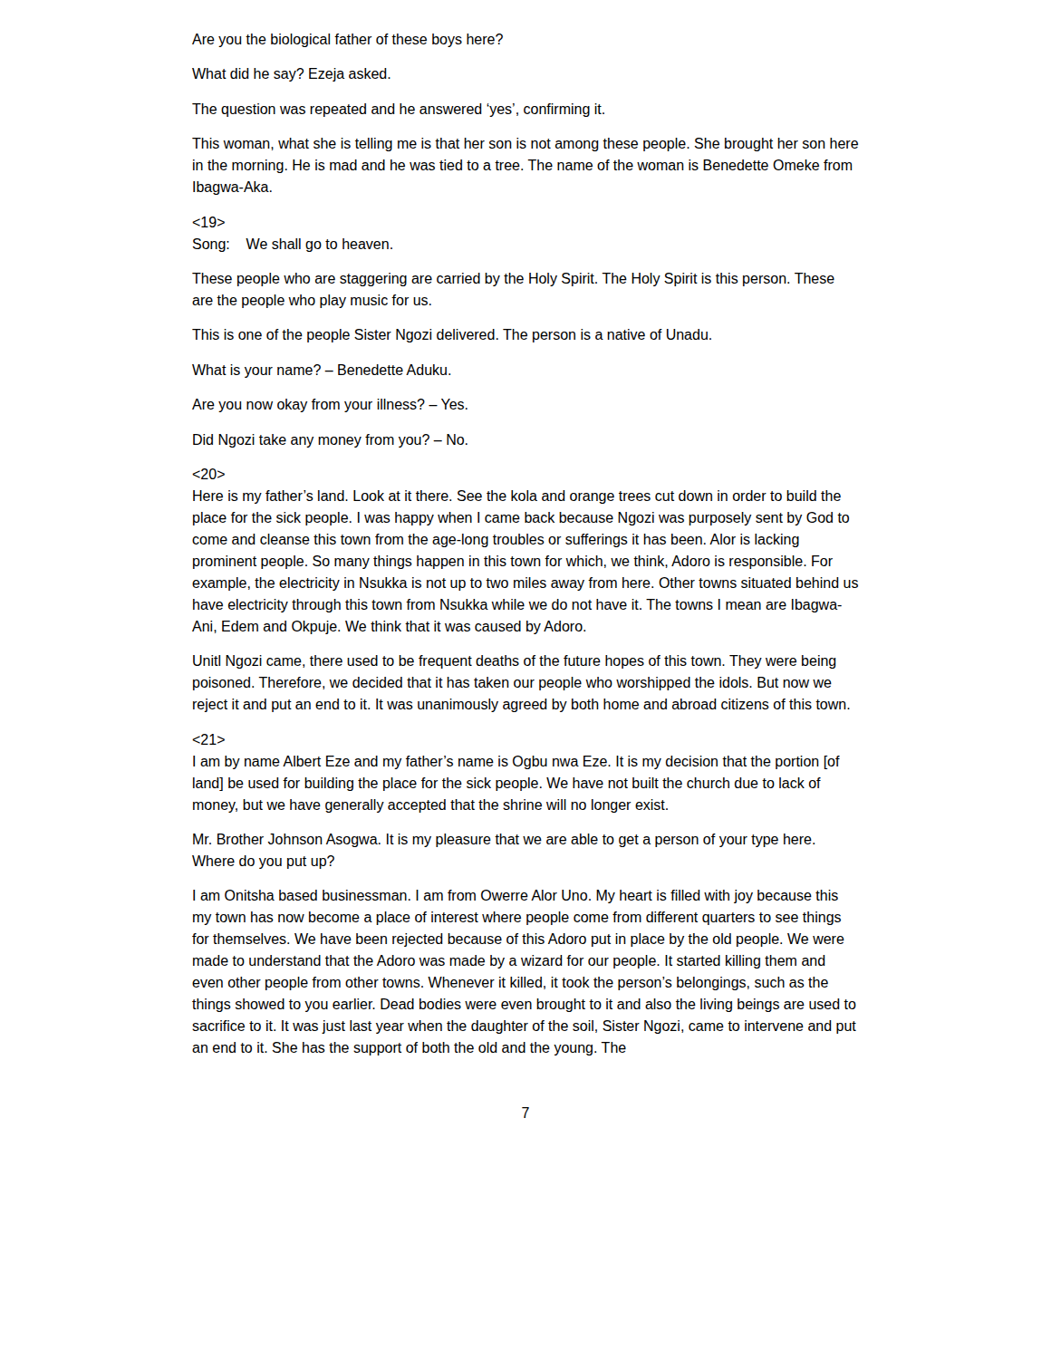Are you the biological father of these boys here?
What did he say? Ezeja asked.
The question was repeated and he answered ‘yes’, confirming it.
This woman, what she is telling me is that her son is not among these people. She brought her son here in the morning. He is mad and he was tied to a tree. The name of the woman is Benedette Omeke from Ibagwa-Aka.
<19>
Song: We shall go to heaven.
These people who are staggering are carried by the Holy Spirit. The Holy Spirit is this person. These are the people who play music for us.
This is one of the people Sister Ngozi delivered. The person is a native of Unadu.
What is your name? – Benedette Aduku.
Are you now okay from your illness? – Yes.
Did Ngozi take any money from you? – No.
<20>
Here is my father’s land. Look at it there. See the kola and orange trees cut down in order to build the place for the sick people. I was happy when I came back because Ngozi was purposely sent by God to come and cleanse this town from the age-long troubles or sufferings it has been. Alor is lacking prominent people. So many things happen in this town for which, we think, Adoro is responsible. For example, the electricity in Nsukka is not up to two miles away from here. Other towns situated behind us have electricity through this town from Nsukka while we do not have it. The towns I mean are Ibagwa-Ani, Edem and Okpuje. We think that it was caused by Adoro.
Unitl Ngozi came, there used to be frequent deaths of the future hopes of this town. They were being poisoned. Therefore, we decided that it has taken our people who worshipped the idols. But now we reject it and put an end to it. It was unanimously agreed by both home and abroad citizens of this town.
<21>
I am by name Albert Eze and my father’s name is Ogbu nwa Eze. It is my decision that the portion [of land] be used for building the place for the sick people. We have not built the church due to lack of money, but we have generally accepted that the shrine will no longer exist.
Mr. Brother Johnson Asogwa. It is my pleasure that we are able to get a person of your type here. Where do you put up?
I am Onitsha based businessman. I am from Owerre Alor Uno. My heart is filled with joy because this my town has now become a place of interest where people come from different quarters to see things for themselves. We have been rejected because of this Adoro put in place by the old people. We were made to understand that the Adoro was made by a wizard for our people. It started killing them and even other people from other towns. Whenever it killed, it took the person’s belongings, such as the things showed to you earlier. Dead bodies were even brought to it and also the living beings are used to sacrifice to it. It was just last year when the daughter of the soil, Sister Ngozi, came to intervene and put an end to it. She has the support of both the old and the young. The
7